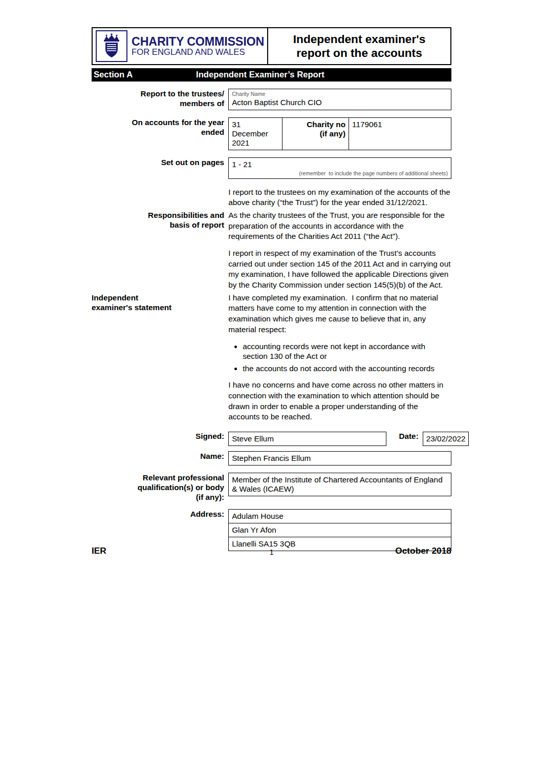CHARITY COMMISSION
FOR ENGLAND AND WALES
Independent examiner's
report on the accounts
Section A
Independent Examiner’s Report
Report to the trustees/
members of
Charity Name Acton Baptist Church CIO
On accounts for the year
ended
31 December 2021
Charity no
(if any)
1179061
Set out on pages
1 - 21
(remember to include the page numbers of additional sheets)
I report to the trustees on my examination of the accounts of the above charity (“the Trust”) for the year ended 31/12/2021.
Responsibilities and
basis of report
As the charity trustees of the Trust, you are responsible for the preparation of the accounts in accordance with the requirements of the Charities Act 2011 (“the Act”).
I report in respect of my examination of the Trust’s accounts carried out under section 145 of the 2011 Act and in carrying out my examination, I have followed the applicable Directions given by the Charity Commission under section 145(5)(b) of the Act.
Independent
examiner's statement
I have completed my examination. I confirm that no material matters have come to my attention in connection with the examination which gives me cause to believe that in, any material respect:
accounting records were not kept in accordance with section 130 of the Act or
the accounts do not accord with the accounting records
I have no concerns and have come across no other matters in connection with the examination to which attention should be drawn in order to enable a proper understanding of the accounts to be reached.
Signed:
Steve Ellum
Date:
23/02/2022
Name:
Stephen Francis Ellum
Relevant professional
qualification(s) or body
(if any):
Member of the Institute of Chartered Accountants of England & Wales (ICAEW)
Address:
Adulam House
Glan Yr Afon
Llanelli SA15 3QB
IER
1
October 2018